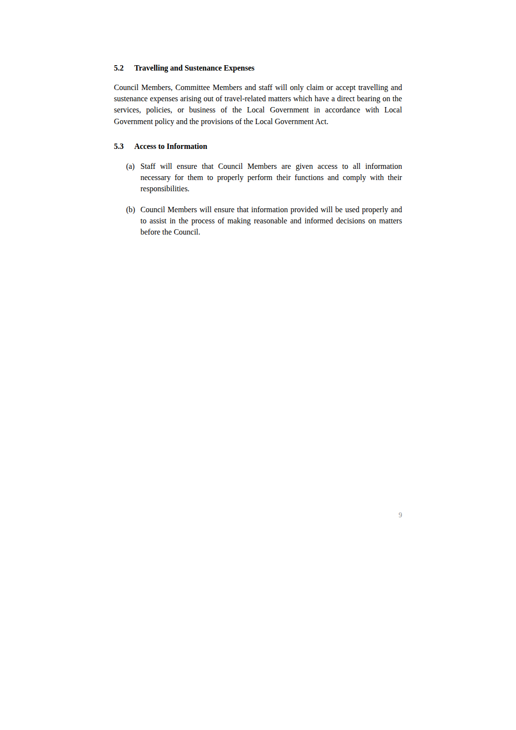5.2 Travelling and Sustenance Expenses
Council Members, Committee Members and staff will only claim or accept travelling and sustenance expenses arising out of travel-related matters which have a direct bearing on the services, policies, or business of the Local Government in accordance with Local Government policy and the provisions of the Local Government Act.
5.3 Access to Information
(a) Staff will ensure that Council Members are given access to all information necessary for them to properly perform their functions and comply with their responsibilities.
(b) Council Members will ensure that information provided will be used properly and to assist in the process of making reasonable and informed decisions on matters before the Council.
9